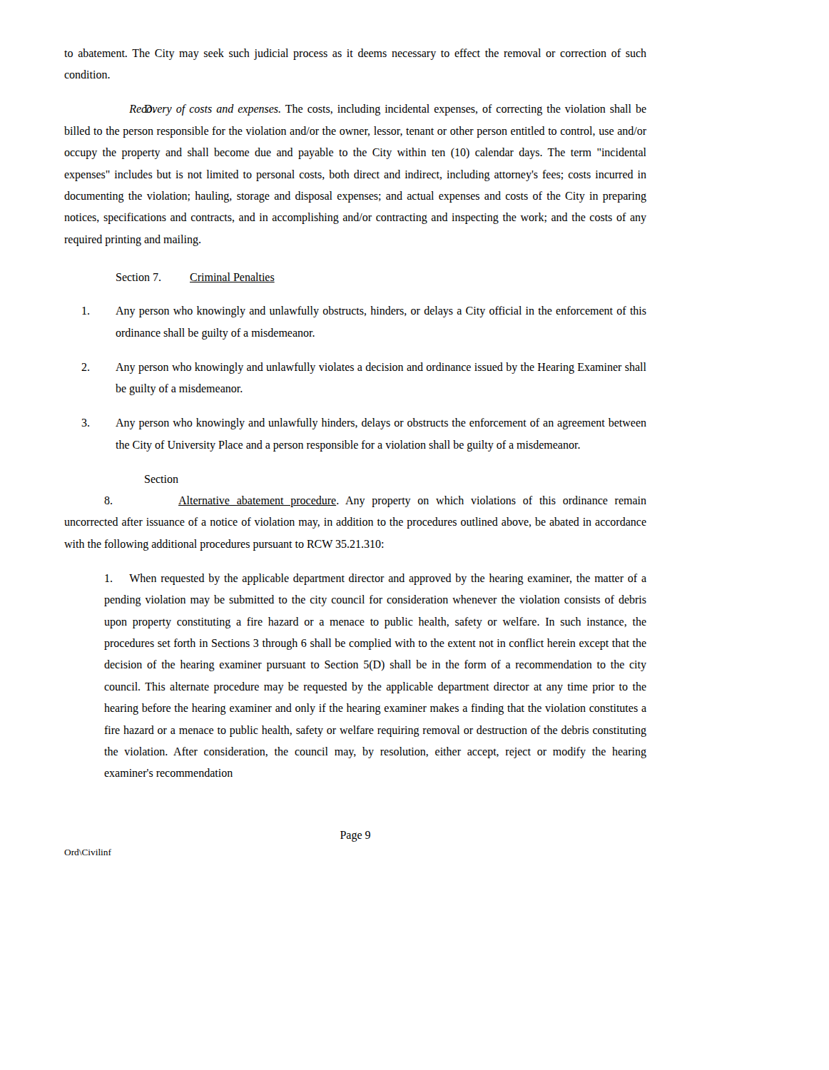to abatement. The City may seek such judicial process as it deems necessary to effect the removal or correction of such condition.
D. Recovery of costs and expenses. The costs, including incidental expenses, of correcting the violation shall be billed to the person responsible for the violation and/or the owner, lessor, tenant or other person entitled to control, use and/or occupy the property and shall become due and payable to the City within ten (10) calendar days. The term "incidental expenses" includes but is not limited to personal costs, both direct and indirect, including attorney's fees; costs incurred in documenting the violation; hauling, storage and disposal expenses; and actual expenses and costs of the City in preparing notices, specifications and contracts, and in accomplishing and/or contracting and inspecting the work; and the costs of any required printing and mailing.
Section 7. Criminal Penalties
1. Any person who knowingly and unlawfully obstructs, hinders, or delays a City official in the enforcement of this ordinance shall be guilty of a misdemeanor.
2. Any person who knowingly and unlawfully violates a decision and ordinance issued by the Hearing Examiner shall be guilty of a misdemeanor.
3. Any person who knowingly and unlawfully hinders, delays or obstructs the enforcement of an agreement between the City of University Place and a person responsible for a violation shall be guilty of a misdemeanor.
Section 8. Alternative abatement procedure. Any property on which violations of this ordinance remain uncorrected after issuance of a notice of violation may, in addition to the procedures outlined above, be abated in accordance with the following additional procedures pursuant to RCW 35.21.310:
1. When requested by the applicable department director and approved by the hearing examiner, the matter of a pending violation may be submitted to the city council for consideration whenever the violation consists of debris upon property constituting a fire hazard or a menace to public health, safety or welfare. In such instance, the procedures set forth in Sections 3 through 6 shall be complied with to the extent not in conflict herein except that the decision of the hearing examiner pursuant to Section 5(D) shall be in the form of a recommendation to the city council. This alternate procedure may be requested by the applicable department director at any time prior to the hearing before the hearing examiner and only if the hearing examiner makes a finding that the violation constitutes a fire hazard or a menace to public health, safety or welfare requiring removal or destruction of the debris constituting the violation. After consideration, the council may, by resolution, either accept, reject or modify the hearing examiner's recommendation
Page 9
Ord\Civilinf